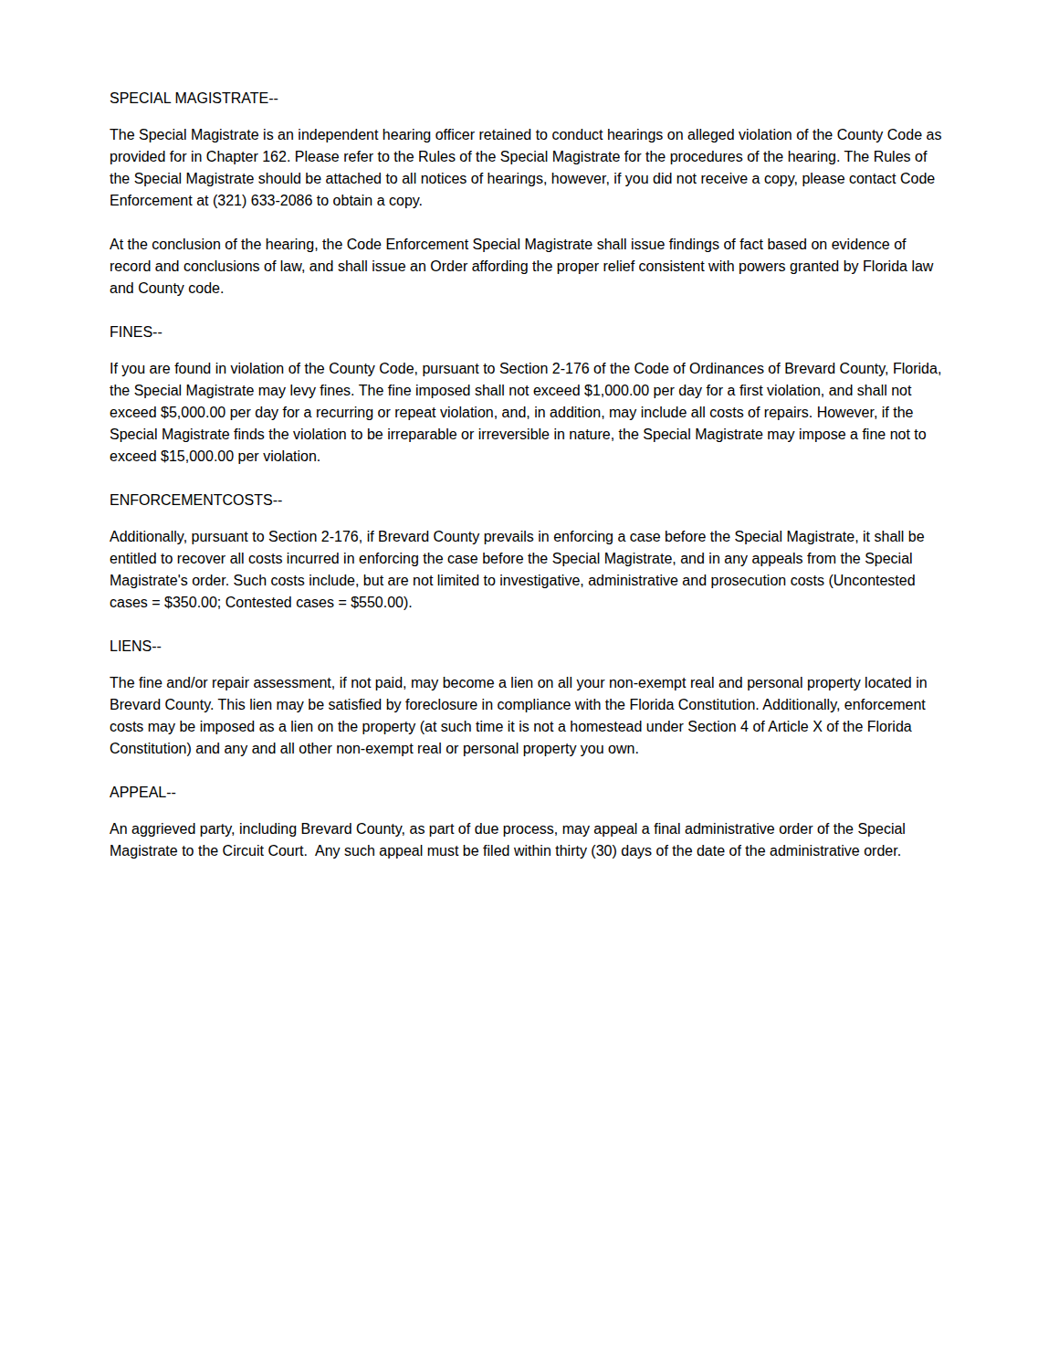SPECIAL MAGISTRATE--
The Special Magistrate is an independent hearing officer retained to conduct hearings on alleged violation of the County Code as provided for in Chapter 162. Please refer to the Rules of the Special Magistrate for the procedures of the hearing. The Rules of the Special Magistrate should be attached to all notices of hearings, however, if you did not receive a copy, please contact Code Enforcement at (321) 633-2086 to obtain a copy.
At the conclusion of the hearing, the Code Enforcement Special Magistrate shall issue findings of fact based on evidence of record and conclusions of law, and shall issue an Order affording the proper relief consistent with powers granted by Florida law and County code.
FINES--
If you are found in violation of the County Code, pursuant to Section 2-176 of the Code of Ordinances of Brevard County, Florida, the Special Magistrate may levy fines. The fine imposed shall not exceed $1,000.00 per day for a first violation, and shall not exceed $5,000.00 per day for a recurring or repeat violation, and, in addition, may include all costs of repairs. However, if the Special Magistrate finds the violation to be irreparable or irreversible in nature, the Special Magistrate may impose a fine not to exceed $15,000.00 per violation.
ENFORCEMENTCOSTS--
Additionally, pursuant to Section 2-176, if Brevard County prevails in enforcing a case before the Special Magistrate, it shall be entitled to recover all costs incurred in enforcing the case before the Special Magistrate, and in any appeals from the Special Magistrate's order. Such costs include, but are not limited to investigative, administrative and prosecution costs (Uncontested cases = $350.00; Contested cases = $550.00).
LIENS--
The fine and/or repair assessment, if not paid, may become a lien on all your non-exempt real and personal property located in Brevard County. This lien may be satisfied by foreclosure in compliance with the Florida Constitution. Additionally, enforcement costs may be imposed as a lien on the property (at such time it is not a homestead under Section 4 of Article X of the Florida Constitution) and any and all other non-exempt real or personal property you own.
APPEAL--
An aggrieved party, including Brevard County, as part of due process, may appeal a final administrative order of the Special Magistrate to the Circuit Court. Any such appeal must be filed within thirty (30) days of the date of the administrative order.